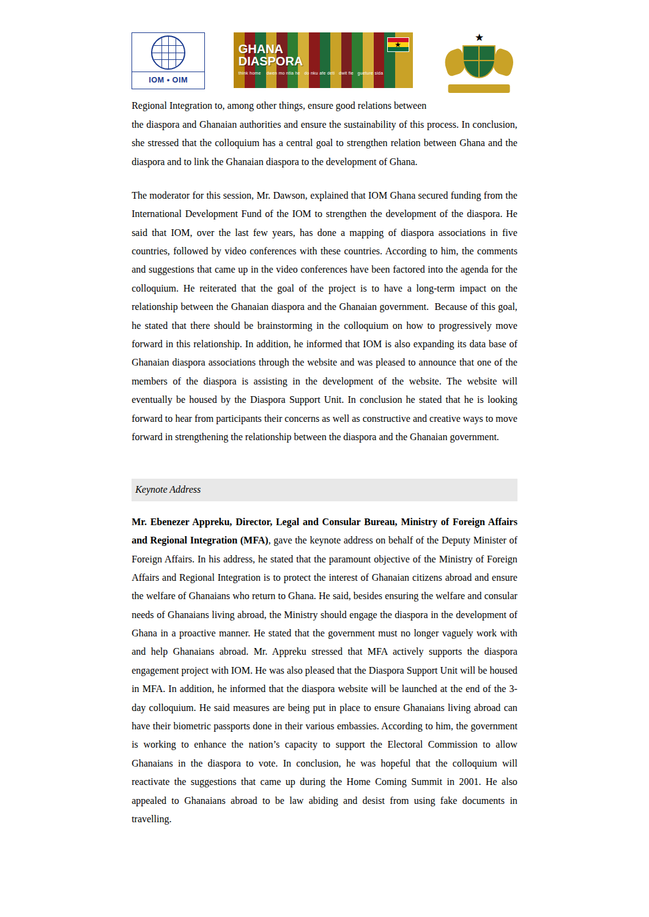IOM • OIM
GHANA
DIASPORA
think home dwen mo ntia he do nku afe deti dwit fie gueture sida
★
★
Regional Integration to, among other things, ensure good relations between
the diaspora and Ghanaian authorities and ensure the sustainability of this process. In conclusion, she stressed that the colloquium has a central goal to strengthen relation between Ghana and the diaspora and to link the Ghanaian diaspora to the development of Ghana.
The moderator for this session, Mr. Dawson, explained that IOM Ghana secured funding from the International Development Fund of the IOM to strengthen the development of the diaspora. He said that IOM, over the last few years, has done a mapping of diaspora associations in five countries, followed by video conferences with these countries. According to him, the comments and suggestions that came up in the video conferences have been factored into the agenda for the colloquium. He reiterated that the goal of the project is to have a long-term impact on the relationship between the Ghanaian diaspora and the Ghanaian government. Because of this goal, he stated that there should be brainstorming in the colloquium on how to progressively move forward in this relationship. In addition, he informed that IOM is also expanding its data base of Ghanaian diaspora associations through the website and was pleased to announce that one of the members of the diaspora is assisting in the development of the website. The website will eventually be housed by the Diaspora Support Unit. In conclusion he stated that he is looking forward to hear from participants their concerns as well as constructive and creative ways to move forward in strengthening the relationship between the diaspora and the Ghanaian government.
Keynote Address
Mr. Ebenezer Appreku, Director, Legal and Consular Bureau, Ministry of Foreign Affairs and Regional Integration (MFA), gave the keynote address on behalf of the Deputy Minister of Foreign Affairs. In his address, he stated that the paramount objective of the Ministry of Foreign Affairs and Regional Integration is to protect the interest of Ghanaian citizens abroad and ensure the welfare of Ghanaians who return to Ghana. He said, besides ensuring the welfare and consular needs of Ghanaians living abroad, the Ministry should engage the diaspora in the development of Ghana in a proactive manner. He stated that the government must no longer vaguely work with and help Ghanaians abroad. Mr. Appreku stressed that MFA actively supports the diaspora engagement project with IOM. He was also pleased that the Diaspora Support Unit will be housed in MFA. In addition, he informed that the diaspora website will be launched at the end of the 3-day colloquium. He said measures are being put in place to ensure Ghanaians living abroad can have their biometric passports done in their various embassies. According to him, the government is working to enhance the nation’s capacity to support the Electoral Commission to allow Ghanaians in the diaspora to vote. In conclusion, he was hopeful that the colloquium will reactivate the suggestions that came up during the Home Coming Summit in 2001. He also appealed to Ghanaians abroad to be law abiding and desist from using fake documents in travelling.